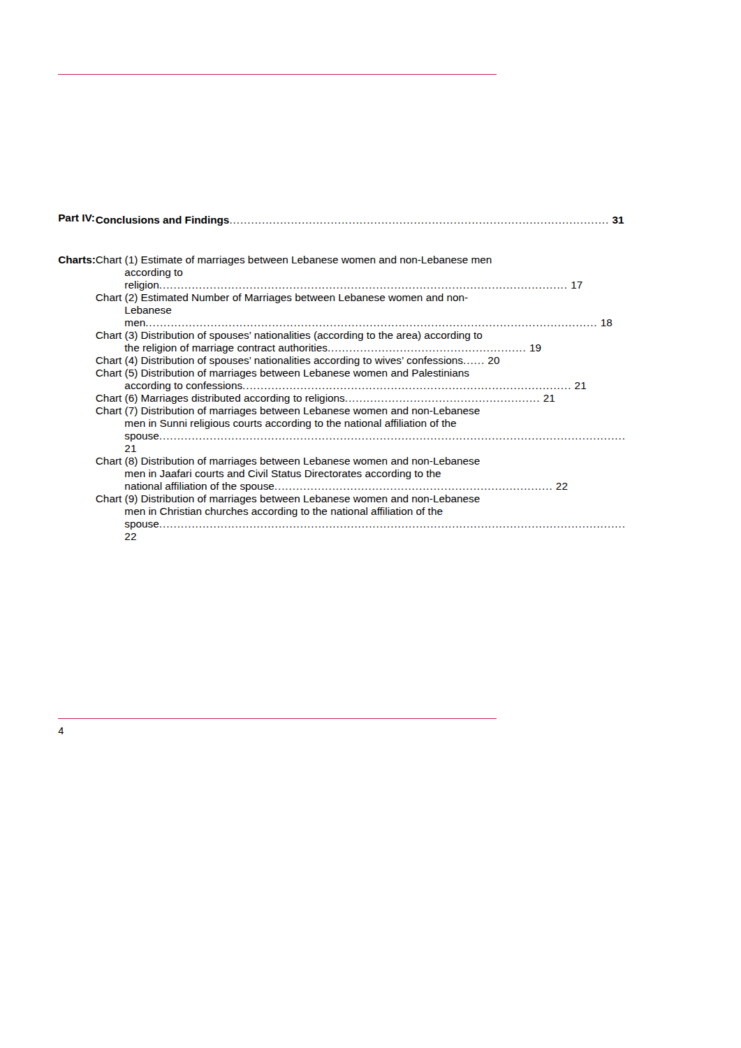| Part IV: | Conclusions and Findings ......................................................................................................... 31 |
| Charts: | Chart (1) Estimate of marriages between Lebanese women and non-Lebanese men according to religion ................................................................................................................. 17 Chart (2) Estimated Number of Marriages between Lebanese women and non- Lebanese men ............................................................................................................................. 18 Chart (3) Distribution of spouses’ nationalities (according to the area) according to the religion of marriage contract authorities ....................................................... 19 Chart (4) Distribution of spouses’ nationalities according to wives’ confessions ...... 20 Chart (5) Distribution of marriages between Lebanese women and Palestinians according to confessions ........................................................................................... 21 Chart (6) Marriages distributed according to religions ...................................................... 21 Chart (7) Distribution of marriages between Lebanese women and non-Lebanese men in Sunni religious courts according to the national affiliation of the spouse ................................................................................................................................. 21 Chart (8) Distribution of marriages between Lebanese women and non-Lebanese men in Jaafari courts and Civil Status Directorates according to the national affiliation of the spouse ............................................................................. 22 Chart (9) Distribution of marriages between Lebanese women and non-Lebanese men in Christian churches according to the national affiliation of the spouse ................................................................................................................................. 22 |
4